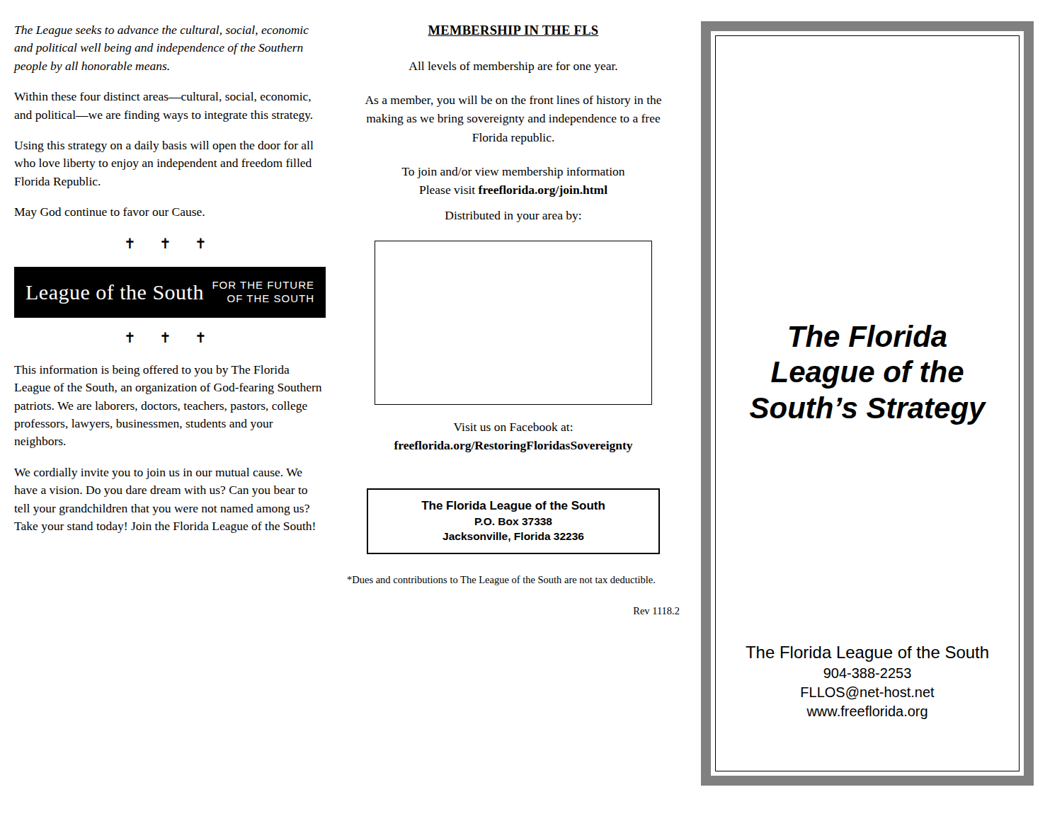The League seeks to advance the cultural, social, economic and political well being and independence of the Southern people by all honorable means.
Within these four distinct areas—cultural, social, economic, and political—we are finding ways to integrate this strategy.
Using this strategy on a daily basis will open the door for all who love liberty to enjoy an independent and freedom filled Florida Republic.
May God continue to favor our Cause.
✝ ✝ ✝
League of the South For the Future
of the South
✝ ✝ ✝
This information is being offered to you by The Florida League of the South, an organization of God-fearing Southern patriots. We are laborers, doctors, teachers, pastors, college professors, lawyers, businessmen, students and your neighbors.
We cordially invite you to join us in our mutual cause. We have a vision. Do you dare dream with us? Can you bear to tell your grandchildren that you were not named among us? Take your stand today! Join the Florida League of the South!
MEMBERSHIP IN THE FLS
All levels of membership are for one year.
As a member, you will be on the front lines of history in the making as we bring sovereignty and independence to a free Florida republic.
To join and/or view membership information
Please visit freeflorida.org/join.html
Distributed in your area by:
Visit us on Facebook at:
freeflorida.org/RestoringFloridasSovereignty
The Florida League of the South
P.O. Box 37338
Jacksonville, Florida 32236
*Dues and contributions to The League of the South are not tax deductible.
Rev 1118.2
The Florida
League of the
South’s Strategy
The Florida League of the South
904-388-2253
FLLOS@net-host.net
www.freeflorida.org